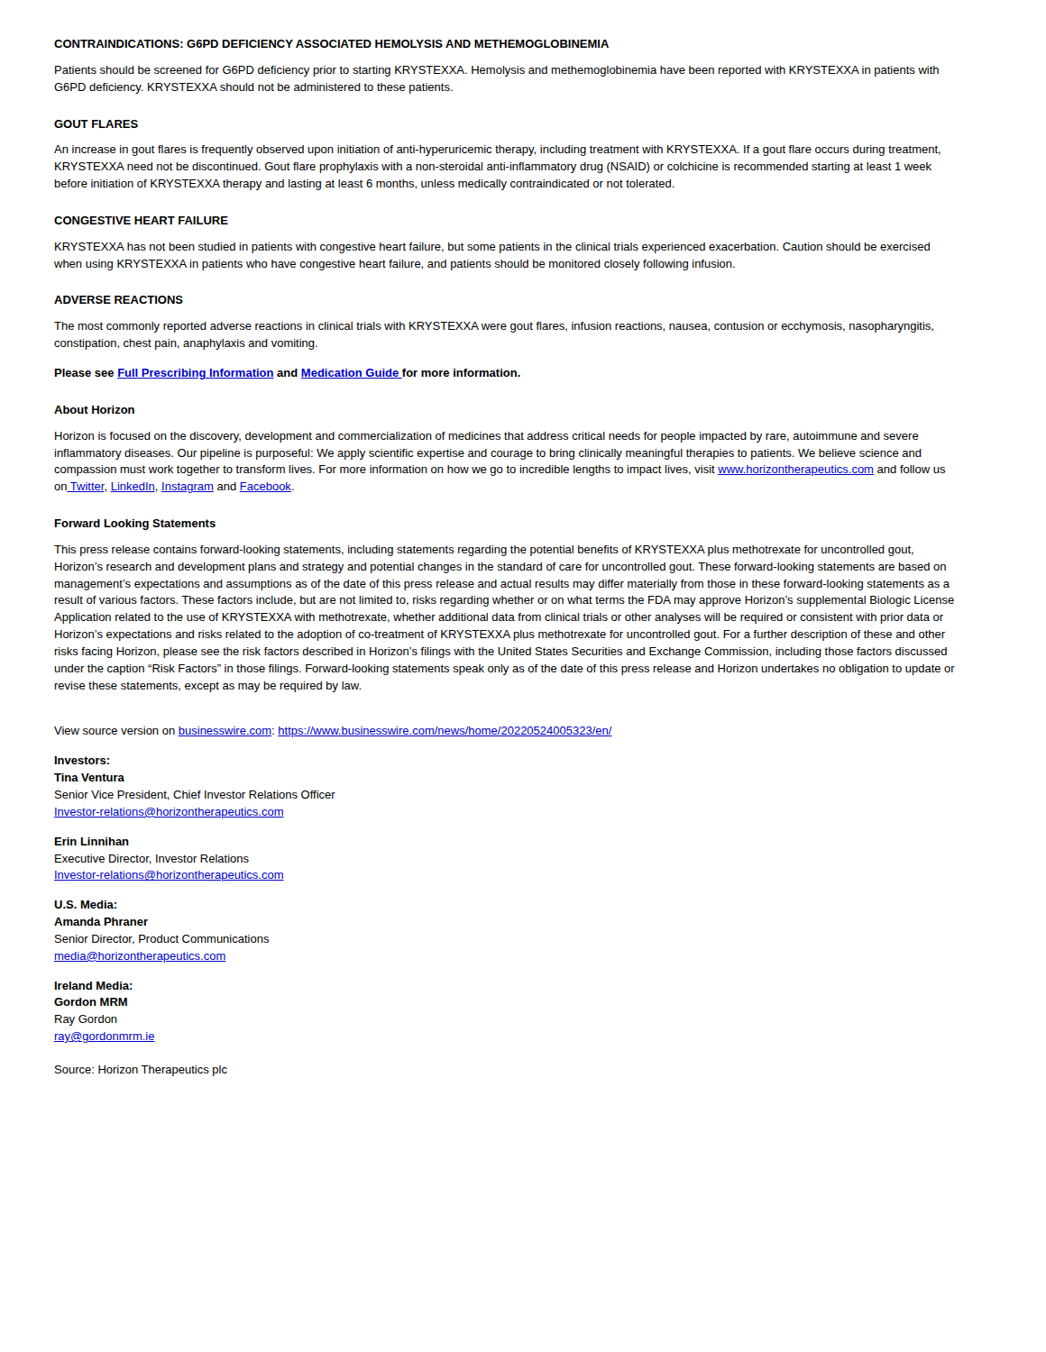Contraindications: G6PD Deficiency Associated Hemolysis and Methemoglobinemia
Patients should be screened for G6PD deficiency prior to starting KRYSTEXXA. Hemolysis and methemoglobinemia have been reported with KRYSTEXXA in patients with G6PD deficiency. KRYSTEXXA should not be administered to these patients.
Gout Flares
An increase in gout flares is frequently observed upon initiation of anti-hyperuricemic therapy, including treatment with KRYSTEXXA. If a gout flare occurs during treatment, KRYSTEXXA need not be discontinued. Gout flare prophylaxis with a non-steroidal anti-inflammatory drug (NSAID) or colchicine is recommended starting at least 1 week before initiation of KRYSTEXXA therapy and lasting at least 6 months, unless medically contraindicated or not tolerated.
Congestive Heart Failure
KRYSTEXXA has not been studied in patients with congestive heart failure, but some patients in the clinical trials experienced exacerbation. Caution should be exercised when using KRYSTEXXA in patients who have congestive heart failure, and patients should be monitored closely following infusion.
Adverse Reactions
The most commonly reported adverse reactions in clinical trials with KRYSTEXXA were gout flares, infusion reactions, nausea, contusion or ecchymosis, nasopharyngitis, constipation, chest pain, anaphylaxis and vomiting.
Please see Full Prescribing Information and Medication Guide for more information.
About Horizon
Horizon is focused on the discovery, development and commercialization of medicines that address critical needs for people impacted by rare, autoimmune and severe inflammatory diseases. Our pipeline is purposeful: We apply scientific expertise and courage to bring clinically meaningful therapies to patients. We believe science and compassion must work together to transform lives. For more information on how we go to incredible lengths to impact lives, visit www.horizontherapeutics.com and follow us on Twitter, LinkedIn, Instagram and Facebook.
Forward Looking Statements
This press release contains forward-looking statements, including statements regarding the potential benefits of KRYSTEXXA plus methotrexate for uncontrolled gout, Horizon’s research and development plans and strategy and potential changes in the standard of care for uncontrolled gout. These forward-looking statements are based on management’s expectations and assumptions as of the date of this press release and actual results may differ materially from those in these forward-looking statements as a result of various factors. These factors include, but are not limited to, risks regarding whether or on what terms the FDA may approve Horizon’s supplemental Biologic License Application related to the use of KRYSTEXXA with methotrexate, whether additional data from clinical trials or other analyses will be required or consistent with prior data or Horizon’s expectations and risks related to the adoption of co-treatment of KRYSTEXXA plus methotrexate for uncontrolled gout. For a further description of these and other risks facing Horizon, please see the risk factors described in Horizon’s filings with the United States Securities and Exchange Commission, including those factors discussed under the caption “Risk Factors” in those filings. Forward-looking statements speak only as of the date of this press release and Horizon undertakes no obligation to update or revise these statements, except as may be required by law.
View source version on businesswire.com: https://www.businesswire.com/news/home/20220524005323/en/
Investors: Tina Ventura Senior Vice President, Chief Investor Relations Officer
Investor-relations@horizontherapeutics.com
Erin Linnihan Executive Director, Investor Relations
Investor-relations@horizontherapeutics.com
U.S. Media: Amanda Phraner Senior Director, Product Communications
media@horizontherapeutics.com
Ireland Media: Gordon MRM Ray Gordon
ray@gordonmrm.ie
Source: Horizon Therapeutics plc